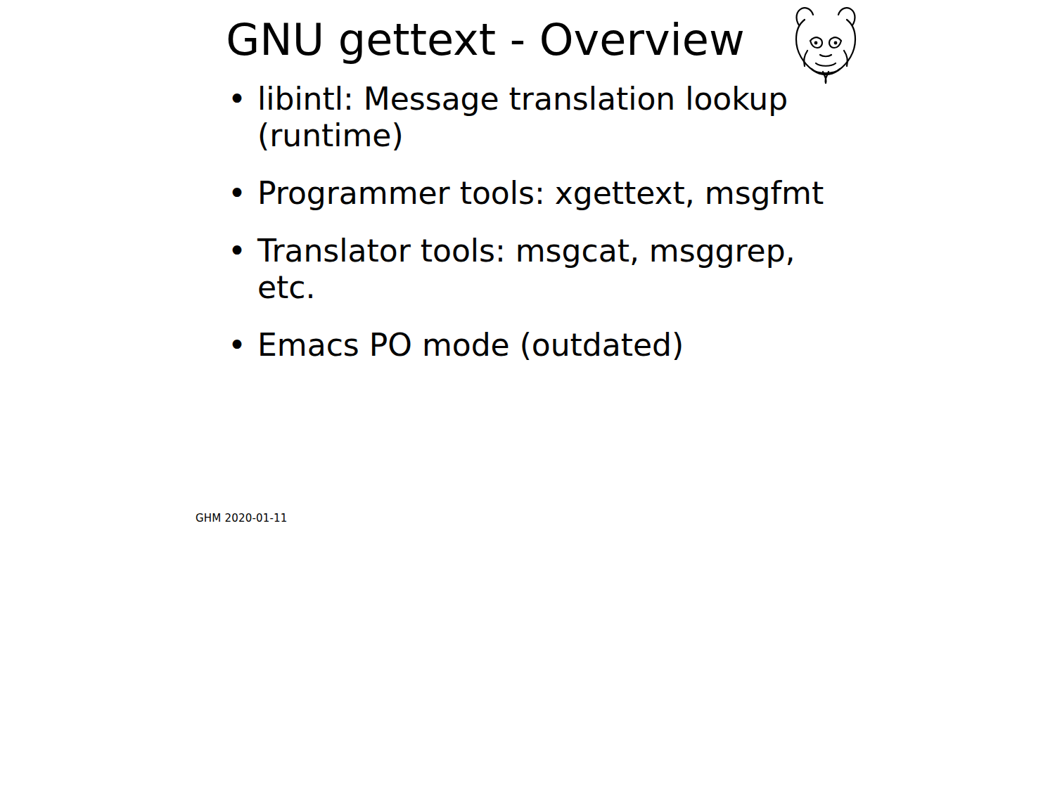GNU gettext - Overview
libintl: Message translation lookup (runtime)
Programmer tools: xgettext, msgfmt
Translator tools: msgcat, msggrep, etc.
Emacs PO mode (outdated)
GHM 2020-01-11